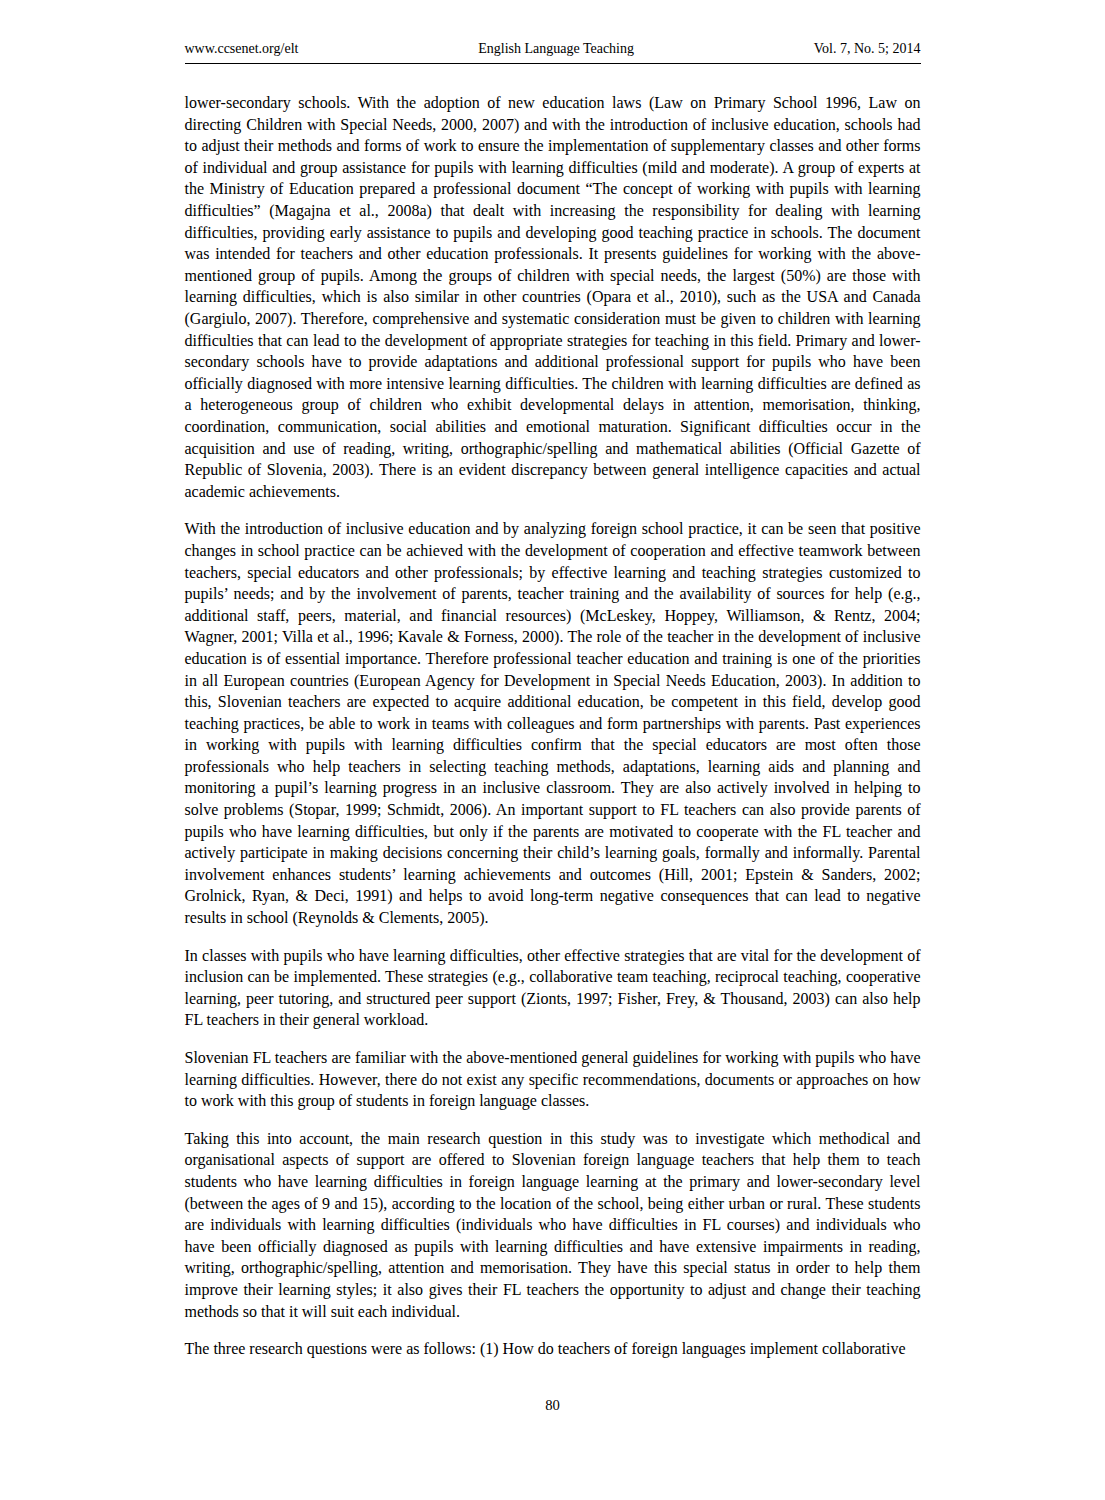www.ccsenet.org/elt English Language Teaching Vol. 7, No. 5; 2014
lower-secondary schools. With the adoption of new education laws (Law on Primary School 1996, Law on directing Children with Special Needs, 2000, 2007) and with the introduction of inclusive education, schools had to adjust their methods and forms of work to ensure the implementation of supplementary classes and other forms of individual and group assistance for pupils with learning difficulties (mild and moderate). A group of experts at the Ministry of Education prepared a professional document “The concept of working with pupils with learning difficulties” (Magajna et al., 2008a) that dealt with increasing the responsibility for dealing with learning difficulties, providing early assistance to pupils and developing good teaching practice in schools. The document was intended for teachers and other education professionals. It presents guidelines for working with the above-mentioned group of pupils. Among the groups of children with special needs, the largest (50%) are those with learning difficulties, which is also similar in other countries (Opara et al., 2010), such as the USA and Canada (Gargiulo, 2007). Therefore, comprehensive and systematic consideration must be given to children with learning difficulties that can lead to the development of appropriate strategies for teaching in this field. Primary and lower-secondary schools have to provide adaptations and additional professional support for pupils who have been officially diagnosed with more intensive learning difficulties. The children with learning difficulties are defined as a heterogeneous group of children who exhibit developmental delays in attention, memorisation, thinking, coordination, communication, social abilities and emotional maturation. Significant difficulties occur in the acquisition and use of reading, writing, orthographic/spelling and mathematical abilities (Official Gazette of Republic of Slovenia, 2003). There is an evident discrepancy between general intelligence capacities and actual academic achievements.
With the introduction of inclusive education and by analyzing foreign school practice, it can be seen that positive changes in school practice can be achieved with the development of cooperation and effective teamwork between teachers, special educators and other professionals; by effective learning and teaching strategies customized to pupils’ needs; and by the involvement of parents, teacher training and the availability of sources for help (e.g., additional staff, peers, material, and financial resources) (McLeskey, Hoppey, Williamson, & Rentz, 2004; Wagner, 2001; Villa et al., 1996; Kavale & Forness, 2000). The role of the teacher in the development of inclusive education is of essential importance. Therefore professional teacher education and training is one of the priorities in all European countries (European Agency for Development in Special Needs Education, 2003). In addition to this, Slovenian teachers are expected to acquire additional education, be competent in this field, develop good teaching practices, be able to work in teams with colleagues and form partnerships with parents. Past experiences in working with pupils with learning difficulties confirm that the special educators are most often those professionals who help teachers in selecting teaching methods, adaptations, learning aids and planning and monitoring a pupil’s learning progress in an inclusive classroom. They are also actively involved in helping to solve problems (Stopar, 1999; Schmidt, 2006). An important support to FL teachers can also provide parents of pupils who have learning difficulties, but only if the parents are motivated to cooperate with the FL teacher and actively participate in making decisions concerning their child’s learning goals, formally and informally. Parental involvement enhances students’ learning achievements and outcomes (Hill, 2001; Epstein & Sanders, 2002; Grolnick, Ryan, & Deci, 1991) and helps to avoid long-term negative consequences that can lead to negative results in school (Reynolds & Clements, 2005).
In classes with pupils who have learning difficulties, other effective strategies that are vital for the development of inclusion can be implemented. These strategies (e.g., collaborative team teaching, reciprocal teaching, cooperative learning, peer tutoring, and structured peer support (Zionts, 1997; Fisher, Frey, & Thousand, 2003) can also help FL teachers in their general workload.
Slovenian FL teachers are familiar with the above-mentioned general guidelines for working with pupils who have learning difficulties. However, there do not exist any specific recommendations, documents or approaches on how to work with this group of students in foreign language classes.
Taking this into account, the main research question in this study was to investigate which methodical and organisational aspects of support are offered to Slovenian foreign language teachers that help them to teach students who have learning difficulties in foreign language learning at the primary and lower-secondary level (between the ages of 9 and 15), according to the location of the school, being either urban or rural. These students are individuals with learning difficulties (individuals who have difficulties in FL courses) and individuals who have been officially diagnosed as pupils with learning difficulties and have extensive impairments in reading, writing, orthographic/spelling, attention and memorisation. They have this special status in order to help them improve their learning styles; it also gives their FL teachers the opportunity to adjust and change their teaching methods so that it will suit each individual.
The three research questions were as follows: (1) How do teachers of foreign languages implement collaborative
80